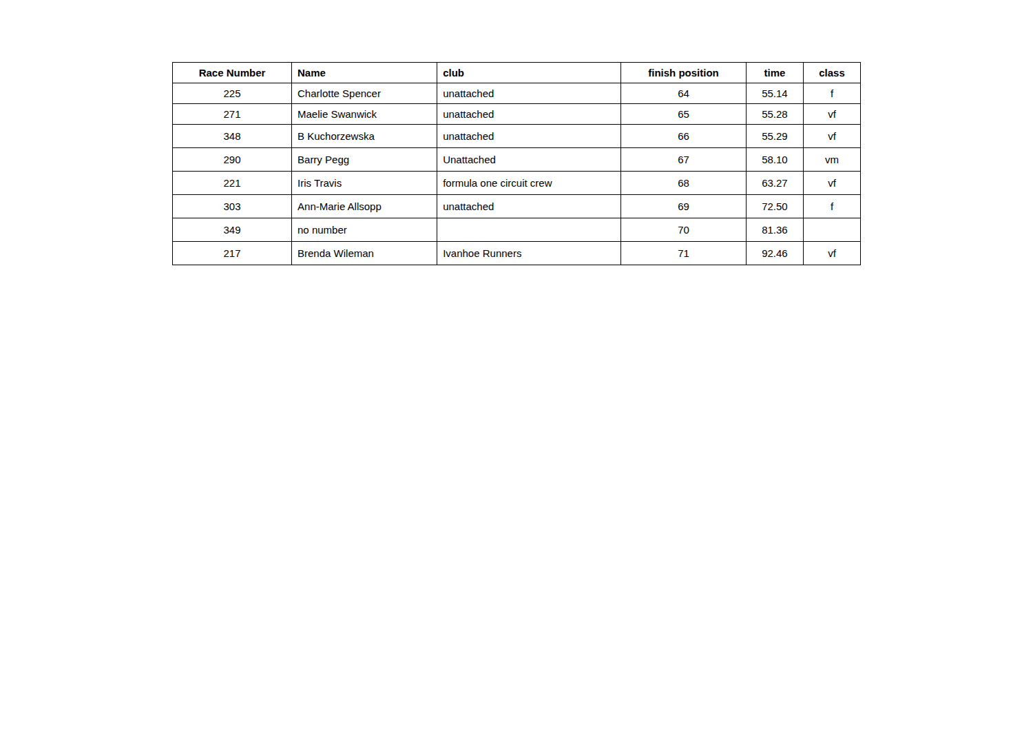| Race Number | Name | club | finish position | time | class |
| --- | --- | --- | --- | --- | --- |
| 225 | Charlotte Spencer | unattached | 64 | 55.14 | f |
| 271 | Maelie Swanwick | unattached | 65 | 55.28 | vf |
| 348 | B Kuchorzewska | unattached | 66 | 55.29 | vf |
| 290 | Barry Pegg | Unattached | 67 | 58.10 | vm |
| 221 | Iris Travis | formula one circuit crew | 68 | 63.27 | vf |
| 303 | Ann-Marie Allsopp | unattached | 69 | 72.50 | f |
| 349 | no number | | 70 | 81.36 | |
| 217 | Brenda Wileman | Ivanhoe Runners | 71 | 92.46 | vf |